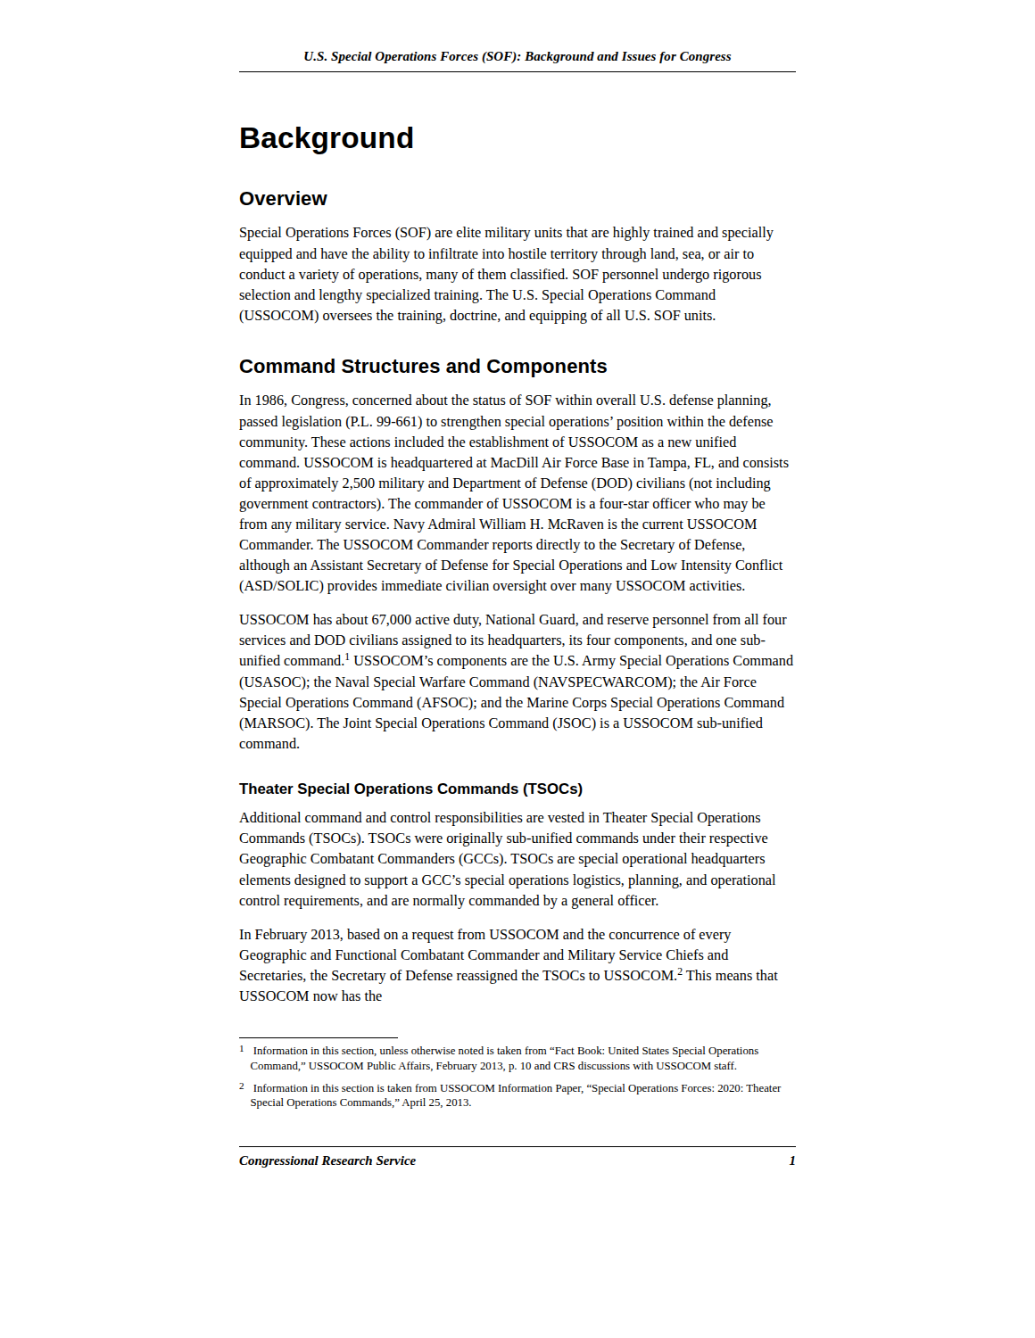U.S. Special Operations Forces (SOF): Background and Issues for Congress
Background
Overview
Special Operations Forces (SOF) are elite military units that are highly trained and specially equipped and have the ability to infiltrate into hostile territory through land, sea, or air to conduct a variety of operations, many of them classified. SOF personnel undergo rigorous selection and lengthy specialized training. The U.S. Special Operations Command (USSOCOM) oversees the training, doctrine, and equipping of all U.S. SOF units.
Command Structures and Components
In 1986, Congress, concerned about the status of SOF within overall U.S. defense planning, passed legislation (P.L. 99-661) to strengthen special operations’ position within the defense community. These actions included the establishment of USSOCOM as a new unified command. USSOCOM is headquartered at MacDill Air Force Base in Tampa, FL, and consists of approximately 2,500 military and Department of Defense (DOD) civilians (not including government contractors). The commander of USSOCOM is a four-star officer who may be from any military service. Navy Admiral William H. McRaven is the current USSOCOM Commander. The USSOCOM Commander reports directly to the Secretary of Defense, although an Assistant Secretary of Defense for Special Operations and Low Intensity Conflict (ASD/SOLIC) provides immediate civilian oversight over many USSOCOM activities.
USSOCOM has about 67,000 active duty, National Guard, and reserve personnel from all four services and DOD civilians assigned to its headquarters, its four components, and one sub-unified command.1 USSOCOM’s components are the U.S. Army Special Operations Command (USASOC); the Naval Special Warfare Command (NAVSPECWARCOM); the Air Force Special Operations Command (AFSOC); and the Marine Corps Special Operations Command (MARSOC). The Joint Special Operations Command (JSOC) is a USSOCOM sub-unified command.
Theater Special Operations Commands (TSOCs)
Additional command and control responsibilities are vested in Theater Special Operations Commands (TSOCs). TSOCs were originally sub-unified commands under their respective Geographic Combatant Commanders (GCCs). TSOCs are special operational headquarters elements designed to support a GCC’s special operations logistics, planning, and operational control requirements, and are normally commanded by a general officer.
In February 2013, based on a request from USSOCOM and the concurrence of every Geographic and Functional Combatant Commander and Military Service Chiefs and Secretaries, the Secretary of Defense reassigned the TSOCs to USSOCOM.2 This means that USSOCOM now has the
1 Information in this section, unless otherwise noted is taken from “Fact Book: United States Special Operations Command,” USSOCOM Public Affairs, February 2013, p. 10 and CRS discussions with USSOCOM staff.
2 Information in this section is taken from USSOCOM Information Paper, “Special Operations Forces: 2020: Theater Special Operations Commands,” April 25, 2013.
Congressional Research Service 1